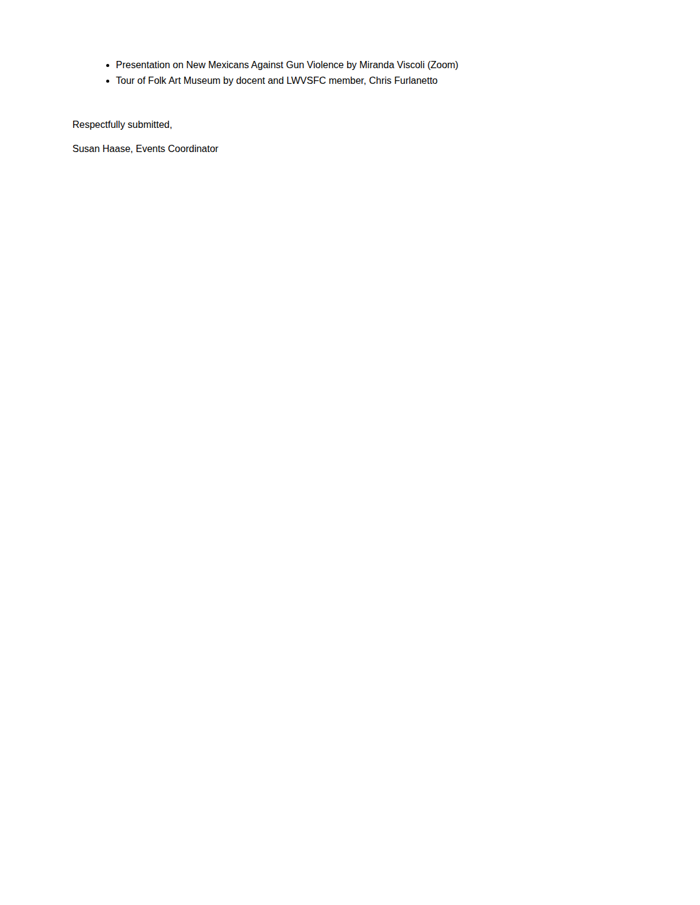Presentation on New Mexicans Against Gun Violence by Miranda Viscoli (Zoom)
Tour of Folk Art Museum by docent and LWVSFC member, Chris Furlanetto
Respectfully submitted,
Susan Haase, Events Coordinator